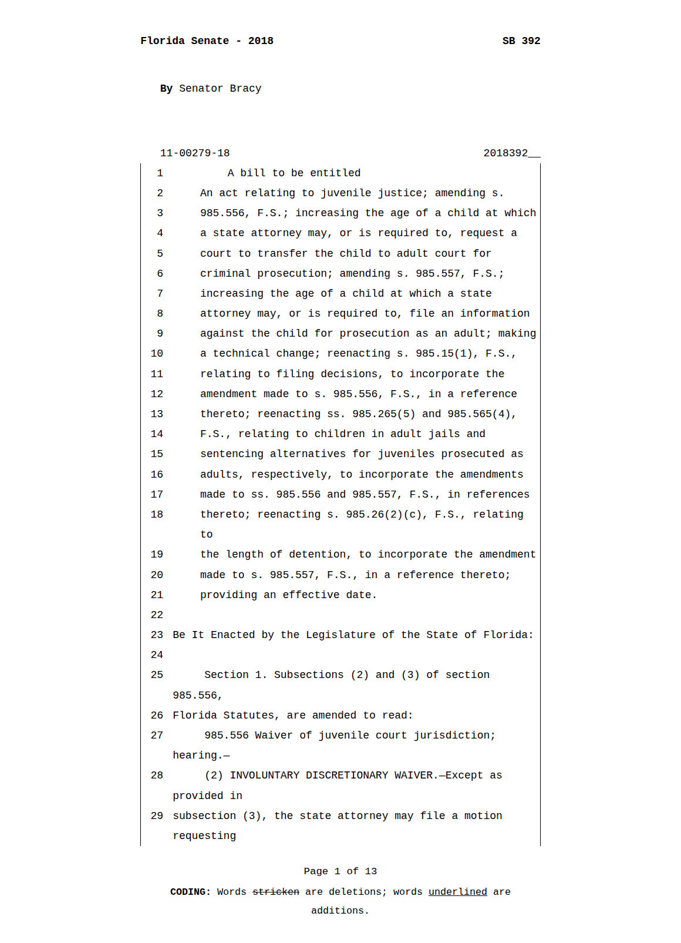Florida Senate - 2018 SB 392
By Senator Bracy
11-00279-18 2018392__
1 A bill to be entitled
2 An act relating to juvenile justice; amending s.
3985.556, F.S.; increasing the age of a child at which
4 a state attorney may, or is required to, request a
5 court to transfer the child to adult court for
6 criminal prosecution; amending s. 985.557, F.S.;
7 increasing the age of a child at which a state
8 attorney may, or is required to, file an information
9 against the child for prosecution as an adult; making
10 a technical change; reenacting s. 985.15(1), F.S.,
11 relating to filing decisions, to incorporate the
12 amendment made to s. 985.556, F.S., in a reference
13 thereto; reenacting ss. 985.265(5) and 985.565(4),
14 F.S., relating to children in adult jails and
15 sentencing alternatives for juveniles prosecuted as
16 adults, respectively, to incorporate the amendments
17 made to ss. 985.556 and 985.557, F.S., in references
18 thereto; reenacting s. 985.26(2)(c), F.S., relating to
19 the length of detention, to incorporate the amendment
20 made to s. 985.557, F.S., in a reference thereto;
21 providing an effective date.
22
23 Be It Enacted by the Legislature of the State of Florida:
24
25 Section 1. Subsections (2) and (3) of section 985.556,
26 Florida Statutes, are amended to read:
27 985.556 Waiver of juvenile court jurisdiction; hearing.—
28 (2) INVOLUNTARY DISCRETIONARY WAIVER.—Except as provided in
29 subsection (3), the state attorney may file a motion requesting
Page 1 of 13
CODING: Words stricken are deletions; words underlined are additions.